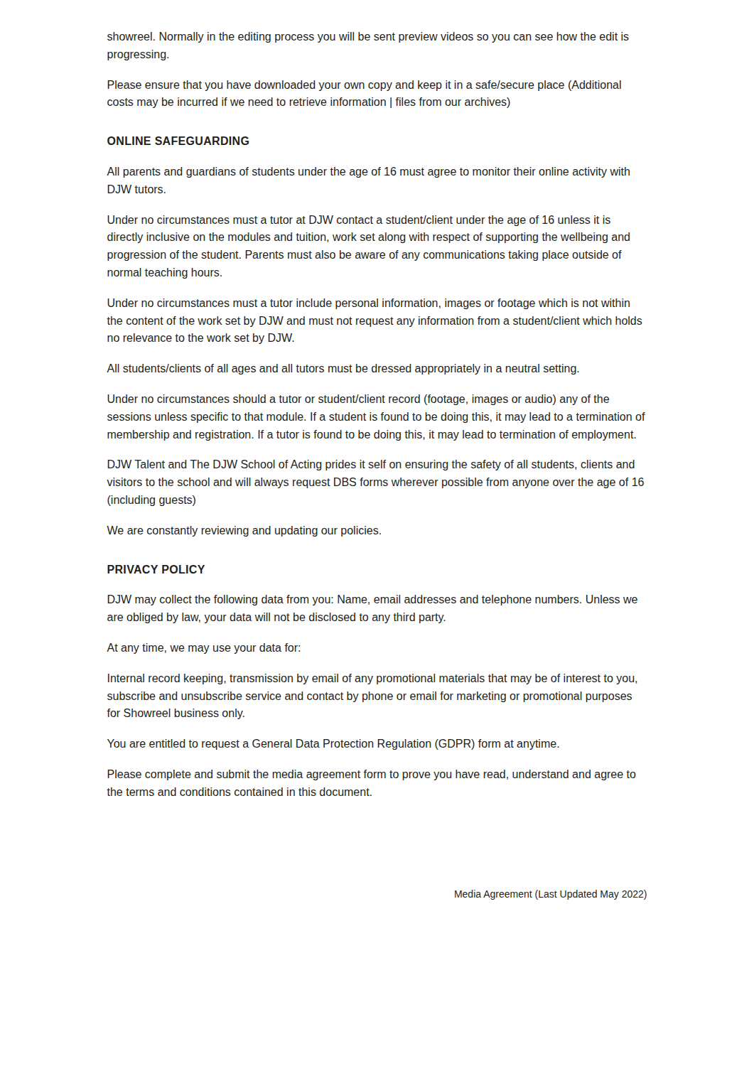showreel. Normally in the editing process you will be sent preview videos so you can see how the edit is progressing.
Please ensure that you have downloaded your own copy and keep it in a safe/secure place (Additional costs may be incurred if we need to retrieve information | files from our archives)
ONLINE SAFEGUARDING
All parents and guardians of students under the age of 16 must agree to monitor their online activity with DJW tutors.
Under no circumstances must a tutor at DJW contact a student/client under the age of 16 unless it is directly inclusive on the modules and tuition, work set along with respect of supporting the wellbeing and progression of the student. Parents must also be aware of any communications taking place outside of normal teaching hours.
Under no circumstances must a tutor include personal information, images or footage which is not within the content of the work set by DJW and must not request any information from a student/client which holds no relevance to the work set by DJW.
All students/clients of all ages and all tutors must be dressed appropriately in a neutral setting.
Under no circumstances should a tutor or student/client record (footage, images or audio) any of the sessions unless specific to that module. If a student is found to be doing this, it may lead to a termination of membership and registration. If a tutor is found to be doing this, it may lead to termination of employment.
DJW Talent and The DJW School of Acting prides it self on ensuring the safety of all students, clients and visitors to the school and will always request DBS forms wherever possible from anyone over the age of 16 (including guests)
We are constantly reviewing and updating our policies.
PRIVACY POLICY
DJW may collect the following data from you: Name, email addresses and telephone numbers. Unless we are obliged by law, your data will not be disclosed to any third party.
At any time, we may use your data for:
Internal record keeping, transmission by email of any promotional materials that may be of interest to you, subscribe and unsubscribe service and contact by phone or email for marketing or promotional purposes for Showreel business only.
You are entitled to request a General Data Protection Regulation (GDPR) form at anytime.
Please complete and submit the media agreement form to prove you have read, understand and agree to the terms and conditions contained in this document.
Media Agreement (Last Updated May 2022)